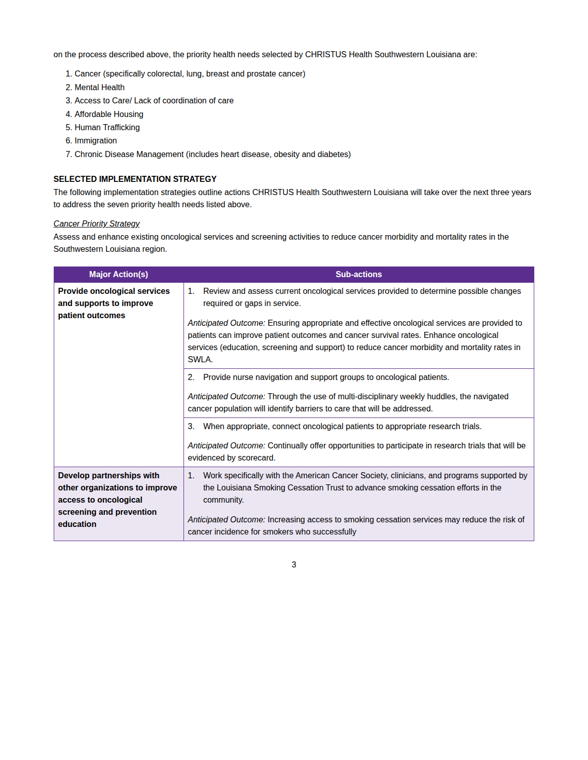on the process described above, the priority health needs selected by CHRISTUS Health Southwestern Louisiana are:
Cancer (specifically colorectal, lung, breast and prostate cancer)
Mental Health
Access to Care/ Lack of coordination of care
Affordable Housing
Human Trafficking
Immigration
Chronic Disease Management (includes heart disease, obesity and diabetes)
Selected Implementation Strategy
The following implementation strategies outline actions CHRISTUS Health Southwestern Louisiana will take over the next three years to address the seven priority health needs listed above.
Cancer Priority Strategy
Assess and enhance existing oncological services and screening activities to reduce cancer morbidity and mortality rates in the Southwestern Louisiana region.
| Major Action(s) | Sub-actions |
| --- | --- |
| Provide oncological services and supports to improve patient outcomes | 1. Review and assess current oncological services provided to determine possible changes required or gaps in service. Anticipated Outcome: Ensuring appropriate and effective oncological services are provided to patients can improve patient outcomes and cancer survival rates. Enhance oncological services (education, screening and support) to reduce cancer morbidity and mortality rates in SWLA. |
| 2. Provide nurse navigation and support groups to oncological patients. Anticipated Outcome: Through the use of multi-disciplinary weekly huddles, the navigated cancer population will identify barriers to care that will be addressed. |
| 3. When appropriate, connect oncological patients to appropriate research trials. Anticipated Outcome: Continually offer opportunities to participate in research trials that will be evidenced by scorecard. |
| Develop partnerships with other organizations to improve access to oncological screening and prevention education | 1. Work specifically with the American Cancer Society, clinicians, and programs supported by the Louisiana Smoking Cessation Trust to advance smoking cessation efforts in the community. Anticipated Outcome: Increasing access to smoking cessation services may reduce the risk of cancer incidence for smokers who successfully |
3